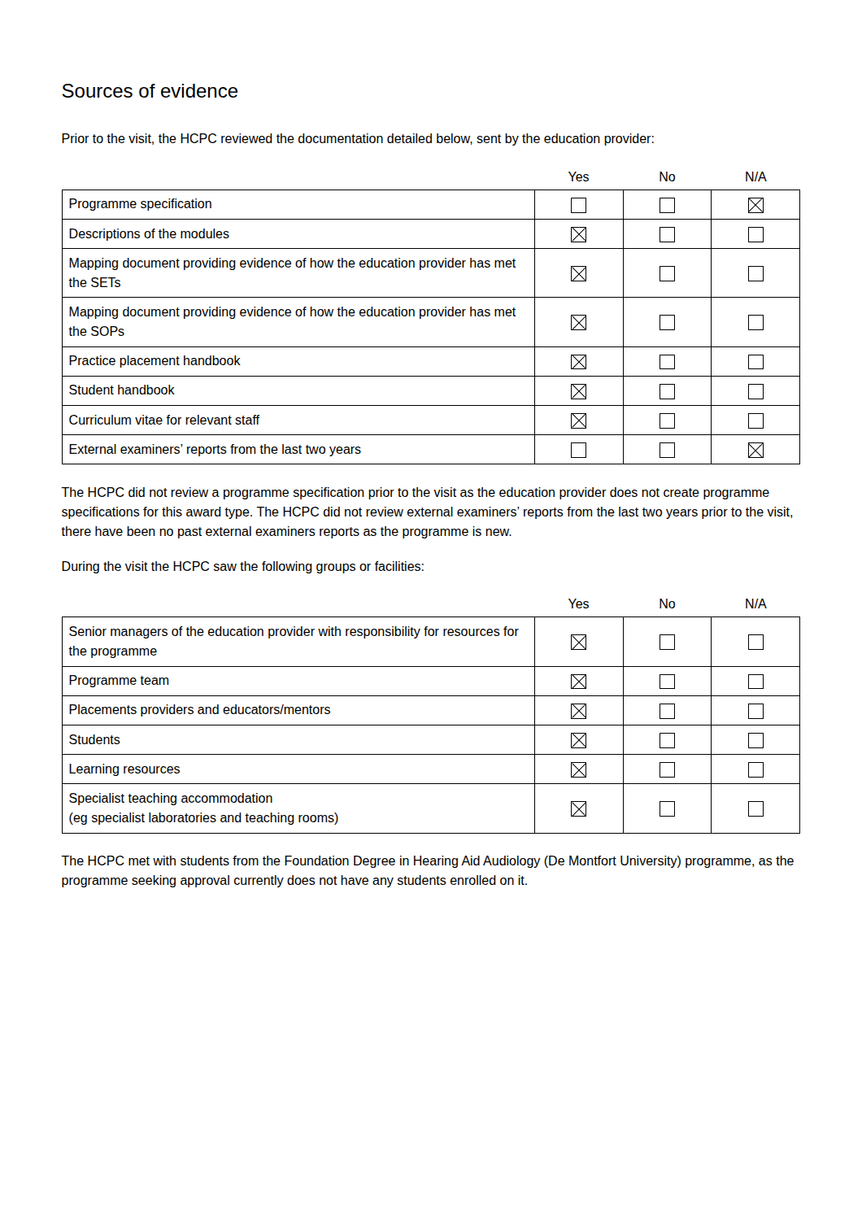Sources of evidence
Prior to the visit, the HCPC reviewed the documentation detailed below, sent by the education provider:
| | Yes | No | N/A |
| --- | --- | --- | --- |
| Programme specification | | | |
| Descriptions of the modules | | | |
| Mapping document providing evidence of how the education provider has met the SETs | | | |
| Mapping document providing evidence of how the education provider has met the SOPs | | | |
| Practice placement handbook | | | |
| Student handbook | | | |
| Curriculum vitae for relevant staff | | | |
| External examiners’ reports from the last two years | | | |
The HCPC did not review a programme specification prior to the visit as the education provider does not create programme specifications for this award type. The HCPC did not review external examiners’ reports from the last two years prior to the visit, there have been no past external examiners reports as the programme is new.
During the visit the HCPC saw the following groups or facilities:
| | Yes | No | N/A |
| --- | --- | --- | --- |
| Senior managers of the education provider with responsibility for resources for the programme | | | |
| Programme team | | | |
| Placements providers and educators/mentors | | | |
| Students | | | |
| Learning resources | | | |
| Specialist teaching accommodation (eg specialist laboratories and teaching rooms) | | | |
The HCPC met with students from the Foundation Degree in Hearing Aid Audiology (De Montfort University) programme, as the programme seeking approval currently does not have any students enrolled on it.